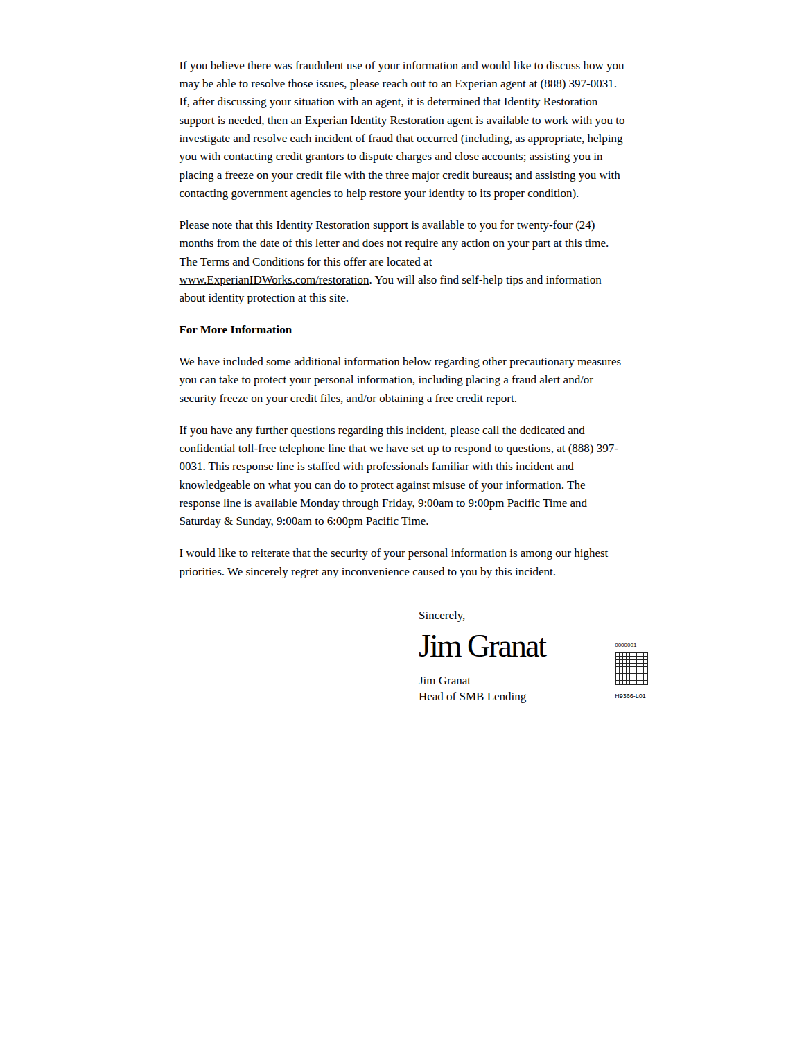If you believe there was fraudulent use of your information and would like to discuss how you may be able to resolve those issues, please reach out to an Experian agent at (888) 397-0031. If, after discussing your situation with an agent, it is determined that Identity Restoration support is needed, then an Experian Identity Restoration agent is available to work with you to investigate and resolve each incident of fraud that occurred (including, as appropriate, helping you with contacting credit grantors to dispute charges and close accounts; assisting you in placing a freeze on your credit file with the three major credit bureaus; and assisting you with contacting government agencies to help restore your identity to its proper condition).
Please note that this Identity Restoration support is available to you for twenty-four (24) months from the date of this letter and does not require any action on your part at this time. The Terms and Conditions for this offer are located at www.ExperianIDWorks.com/restoration. You will also find self-help tips and information about identity protection at this site.
For More Information
We have included some additional information below regarding other precautionary measures you can take to protect your personal information, including placing a fraud alert and/or security freeze on your credit files, and/or obtaining a free credit report.
If you have any further questions regarding this incident, please call the dedicated and confidential toll-free telephone line that we have set up to respond to questions, at (888) 397-0031. This response line is staffed with professionals familiar with this incident and knowledgeable on what you can do to protect against misuse of your information. The response line is available Monday through Friday, 9:00am to 9:00pm Pacific Time and Saturday & Sunday, 9:00am to 6:00pm Pacific Time.
I would like to reiterate that the security of your personal information is among our highest priorities. We sincerely regret any inconvenience caused to you by this incident.
Sincerely,
Jim Granat
Jim Granat
Head of SMB Lending
0000001
H9366-L01